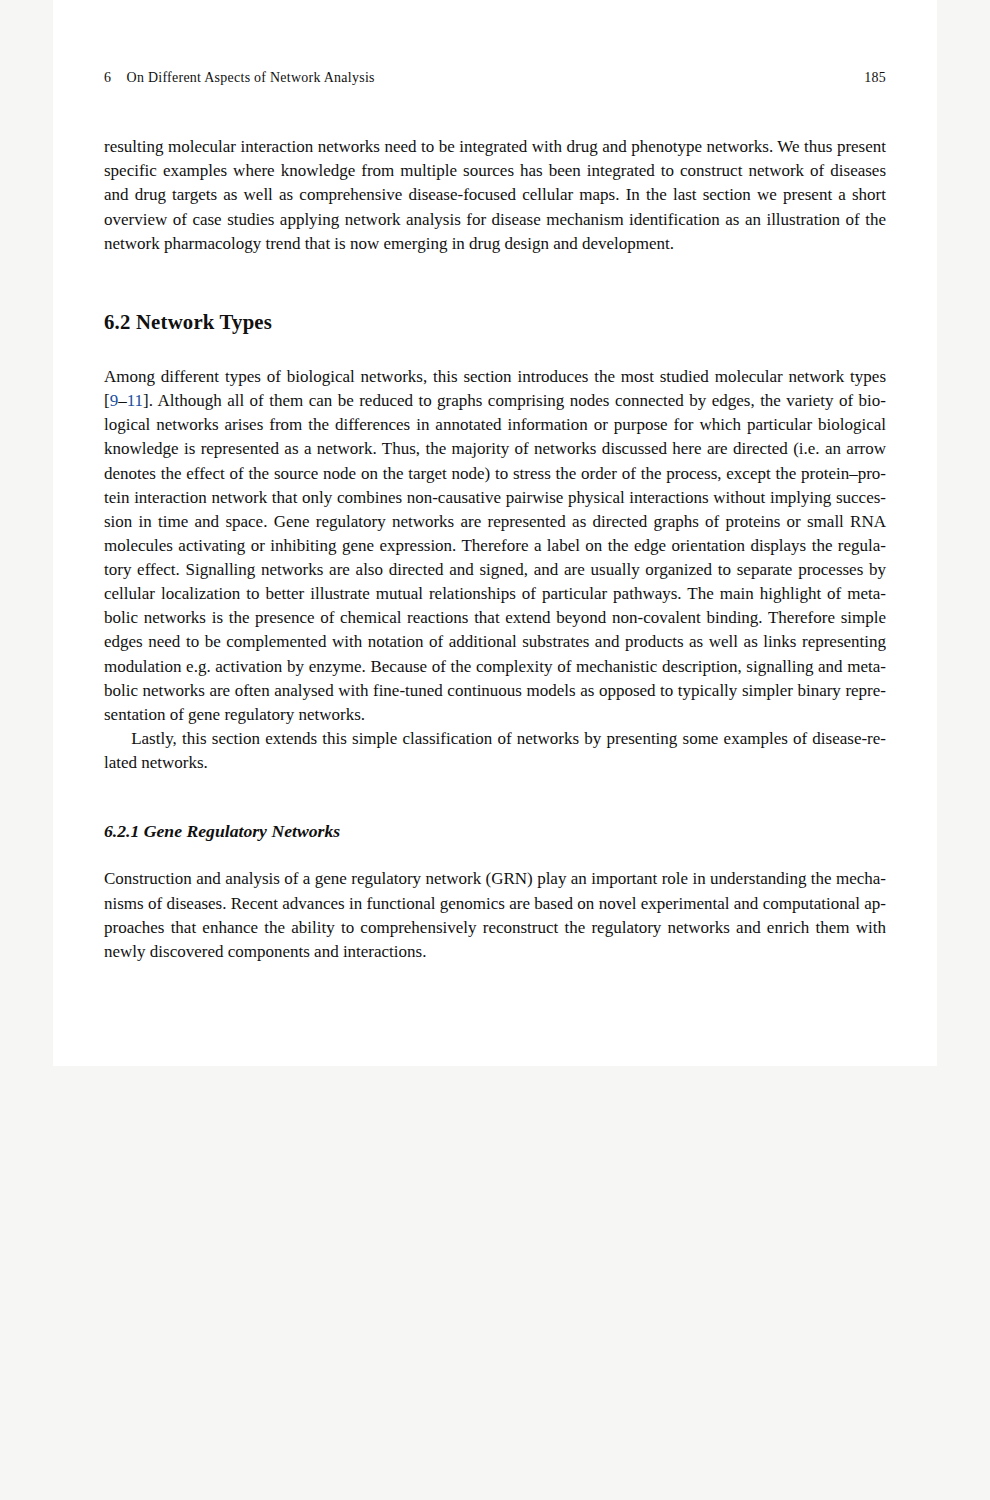6 On Different Aspects of Network Analysis 185
resulting molecular interaction networks need to be integrated with drug and phenotype networks. We thus present specific examples where knowledge from multiple sources has been integrated to construct network of diseases and drug targets as well as comprehensive disease-focused cellular maps. In the last section we present a short overview of case studies applying network analysis for disease mechanism identification as an illustration of the network pharmacology trend that is now emerging in drug design and development.
6.2 Network Types
Among different types of biological networks, this section introduces the most studied molecular network types [9–11]. Although all of them can be reduced to graphs comprising nodes connected by edges, the variety of biological networks arises from the differences in annotated information or purpose for which particular biological knowledge is represented as a network. Thus, the majority of networks discussed here are directed (i.e. an arrow denotes the effect of the source node on the target node) to stress the order of the process, except the protein–protein interaction network that only combines non-causative pairwise physical interactions without implying succession in time and space. Gene regulatory networks are represented as directed graphs of proteins or small RNA molecules activating or inhibiting gene expression. Therefore a label on the edge orientation displays the regulatory effect. Signalling networks are also directed and signed, and are usually organized to separate processes by cellular localization to better illustrate mutual relationships of particular pathways. The main highlight of metabolic networks is the presence of chemical reactions that extend beyond non-covalent binding. Therefore simple edges need to be complemented with notation of additional substrates and products as well as links representing modulation e.g. activation by enzyme. Because of the complexity of mechanistic description, signalling and metabolic networks are often analysed with fine-tuned continuous models as opposed to typically simpler binary representation of gene regulatory networks.
Lastly, this section extends this simple classification of networks by presenting some examples of disease-related networks.
6.2.1 Gene Regulatory Networks
Construction and analysis of a gene regulatory network (GRN) play an important role in understanding the mechanisms of diseases. Recent advances in functional genomics are based on novel experimental and computational approaches that enhance the ability to comprehensively reconstruct the regulatory networks and enrich them with newly discovered components and interactions.